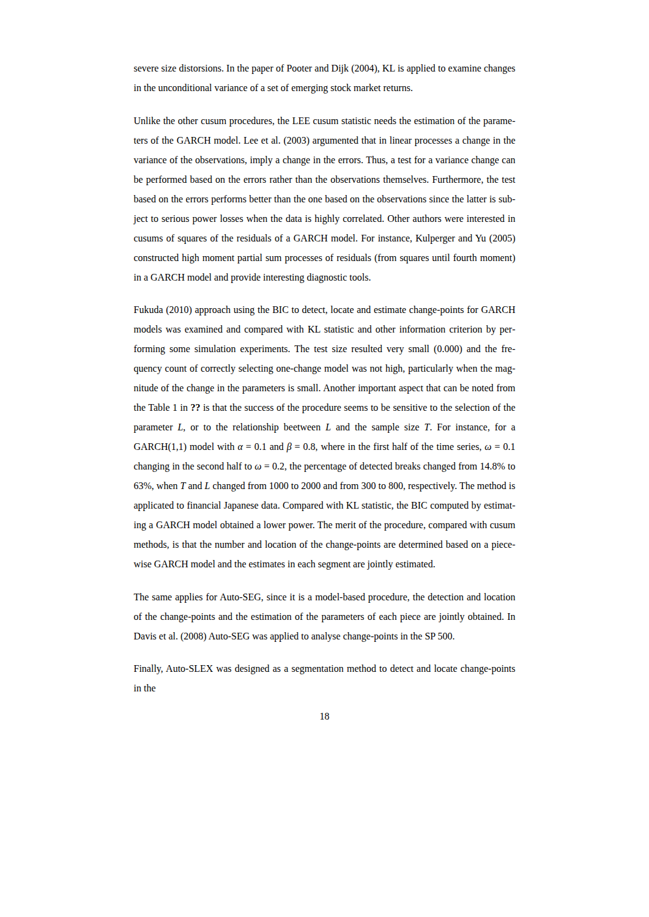severe size distorsions. In the paper of Pooter and Dijk (2004), KL is applied to examine changes in the unconditional variance of a set of emerging stock market returns.
Unlike the other cusum procedures, the LEE cusum statistic needs the estimation of the parameters of the GARCH model. Lee et al. (2003) argumented that in linear processes a change in the variance of the observations, imply a change in the errors. Thus, a test for a variance change can be performed based on the errors rather than the observations themselves. Furthermore, the test based on the errors performs better than the one based on the observations since the latter is subject to serious power losses when the data is highly correlated. Other authors were interested in cusums of squares of the residuals of a GARCH model. For instance, Kulperger and Yu (2005) constructed high moment partial sum processes of residuals (from squares until fourth moment) in a GARCH model and provide interesting diagnostic tools.
Fukuda (2010) approach using the BIC to detect, locate and estimate change-points for GARCH models was examined and compared with KL statistic and other information criterion by performing some simulation experiments. The test size resulted very small (0.000) and the frequency count of correctly selecting one-change model was not high, particularly when the magnitude of the change in the parameters is small. Another important aspect that can be noted from the Table 1 in ?? is that the success of the procedure seems to be sensitive to the selection of the parameter L, or to the relationship beetween L and the sample size T. For instance, for a GARCH(1,1) model with α = 0.1 and β = 0.8, where in the first half of the time series, ω = 0.1 changing in the second half to ω = 0.2, the percentage of detected breaks changed from 14.8% to 63%, when T and L changed from 1000 to 2000 and from 300 to 800, respectively. The method is applicated to financial Japanese data. Compared with KL statistic, the BIC computed by estimating a GARCH model obtained a lower power. The merit of the procedure, compared with cusum methods, is that the number and location of the change-points are determined based on a piecewise GARCH model and the estimates in each segment are jointly estimated.
The same applies for Auto-SEG, since it is a model-based procedure, the detection and location of the change-points and the estimation of the parameters of each piece are jointly obtained. In Davis et al. (2008) Auto-SEG was applied to analyse change-points in the SP 500.
Finally, Auto-SLEX was designed as a segmentation method to detect and locate change-points in the
18